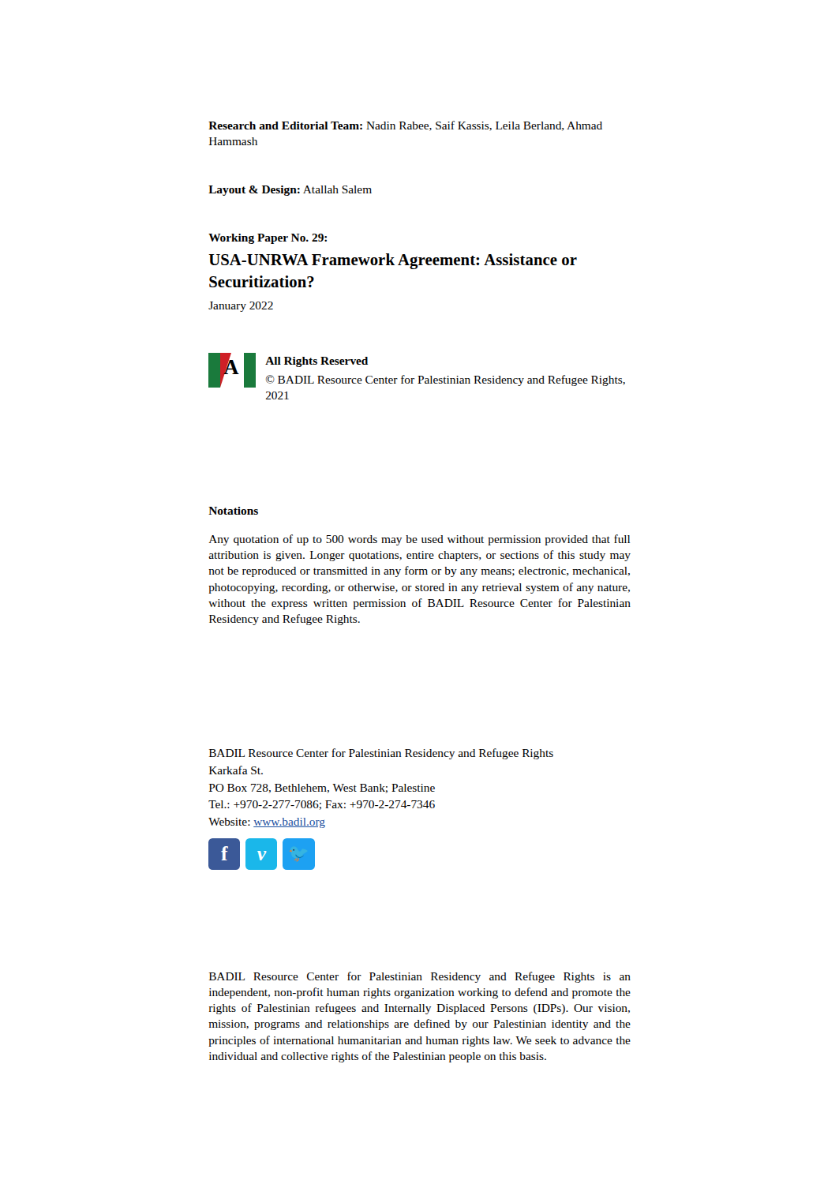Research and Editorial Team: Nadin Rabee, Saif Kassis, Leila Berland, Ahmad Hammash
Layout & Design: Atallah Salem
Working Paper No. 29:
USA-UNRWA Framework Agreement: Assistance or Securitization?
January 2022
A
All Rights Reserved
© BADIL Resource Center for Palestinian Residency and Refugee Rights, 2021
Notations
Any quotation of up to 500 words may be used without permission provided that full attribution is given. Longer quotations, entire chapters, or sections of this study may not be reproduced or transmitted in any form or by any means; electronic, mechanical, photocopying, recording, or otherwise, or stored in any retrieval system of any nature, without the express written permission of BADIL Resource Center for Palestinian Residency and Refugee Rights.
BADIL Resource Center for Palestinian Residency and Refugee Rights
Karkafa St.
PO Box 728, Bethlehem, West Bank; Palestine
Tel.: +970-2-277-7086; Fax: +970-2-274-7346
Website: www.badil.org
f
v
🐦
BADIL Resource Center for Palestinian Residency and Refugee Rights is an independent, non-profit human rights organization working to defend and promote the rights of Palestinian refugees and Internally Displaced Persons (IDPs). Our vision, mission, programs and relationships are defined by our Palestinian identity and the principles of international humanitarian and human rights law. We seek to advance the individual and collective rights of the Palestinian people on this basis.